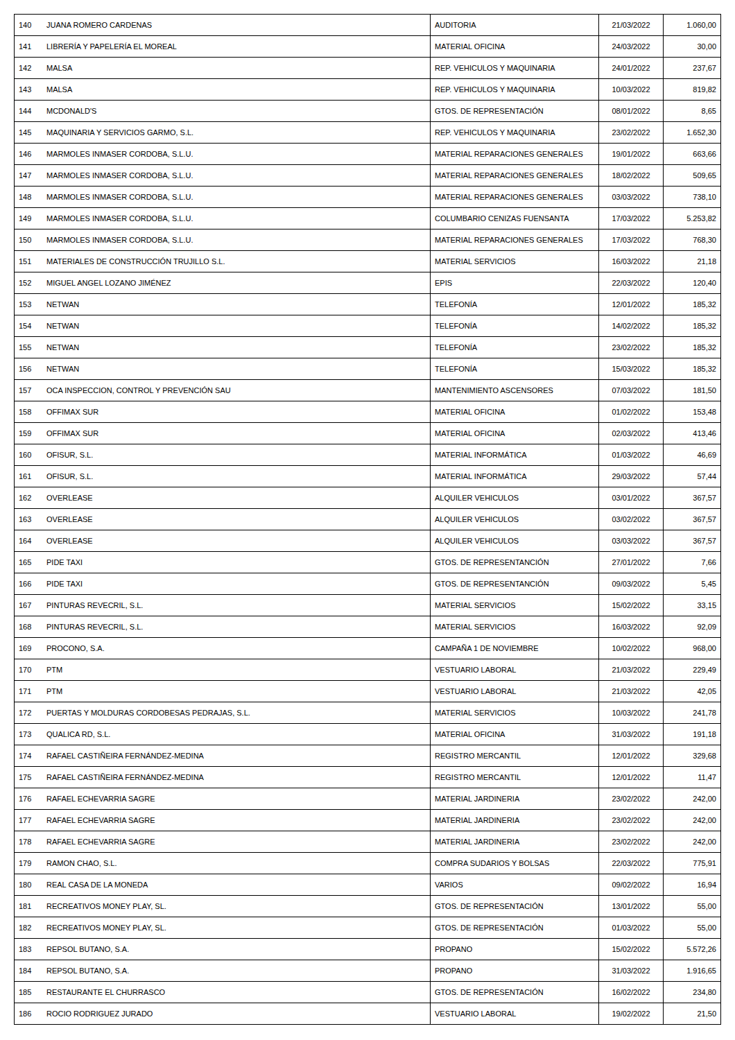| 140 | JUANA ROMERO CARDENAS | AUDITORIA | 21/03/2022 | 1.060,00 |
| 141 | LIBRERÍA Y PAPELERÍA EL MOREAL | MATERIAL OFICINA | 24/03/2022 | 30,00 |
| 142 | MALSA | REP. VEHICULOS Y MAQUINARIA | 24/01/2022 | 237,67 |
| 143 | MALSA | REP. VEHICULOS Y MAQUINARIA | 10/03/2022 | 819,82 |
| 144 | MCDONALD'S | GTOS. DE REPRESENTACIÓN | 08/01/2022 | 8,65 |
| 145 | MAQUINARIA Y SERVICIOS GARMO, S.L. | REP. VEHICULOS Y MAQUINARIA | 23/02/2022 | 1.652,30 |
| 146 | MARMOLES INMASER CORDOBA, S.L.U. | MATERIAL REPARACIONES GENERALES | 19/01/2022 | 663,66 |
| 147 | MARMOLES INMASER CORDOBA, S.L.U. | MATERIAL REPARACIONES GENERALES | 18/02/2022 | 509,65 |
| 148 | MARMOLES INMASER CORDOBA, S.L.U. | MATERIAL REPARACIONES GENERALES | 03/03/2022 | 738,10 |
| 149 | MARMOLES INMASER CORDOBA, S.L.U. | COLUMBARIO CENIZAS FUENSANTA | 17/03/2022 | 5.253,82 |
| 150 | MARMOLES INMASER CORDOBA, S.L.U. | MATERIAL REPARACIONES GENERALES | 17/03/2022 | 768,30 |
| 151 | MATERIALES DE CONSTRUCCIÓN TRUJILLO S.L. | MATERIAL SERVICIOS | 16/03/2022 | 21,18 |
| 152 | MIGUEL ANGEL LOZANO JIMÉNEZ | EPIS | 22/03/2022 | 120,40 |
| 153 | NETWAN | TELEFONÍA | 12/01/2022 | 185,32 |
| 154 | NETWAN | TELEFONÍA | 14/02/2022 | 185,32 |
| 155 | NETWAN | TELEFONÍA | 23/02/2022 | 185,32 |
| 156 | NETWAN | TELEFONÍA | 15/03/2022 | 185,32 |
| 157 | OCA INSPECCION, CONTROL Y PREVENCIÓN SAU | MANTENIMIENTO ASCENSORES | 07/03/2022 | 181,50 |
| 158 | OFFIMAX SUR | MATERIAL OFICINA | 01/02/2022 | 153,48 |
| 159 | OFFIMAX SUR | MATERIAL OFICINA | 02/03/2022 | 413,46 |
| 160 | OFISUR, S.L. | MATERIAL INFORMÁTICA | 01/03/2022 | 46,69 |
| 161 | OFISUR, S.L. | MATERIAL INFORMÁTICA | 29/03/2022 | 57,44 |
| 162 | OVERLEASE | ALQUILER VEHICULOS | 03/01/2022 | 367,57 |
| 163 | OVERLEASE | ALQUILER VEHICULOS | 03/02/2022 | 367,57 |
| 164 | OVERLEASE | ALQUILER VEHICULOS | 03/03/2022 | 367,57 |
| 165 | PIDE TAXI | GTOS. DE REPRESENTANCIÓN | 27/01/2022 | 7,66 |
| 166 | PIDE TAXI | GTOS. DE REPRESENTANCIÓN | 09/03/2022 | 5,45 |
| 167 | PINTURAS REVECRIL, S.L. | MATERIAL SERVICIOS | 15/02/2022 | 33,15 |
| 168 | PINTURAS REVECRIL, S.L. | MATERIAL SERVICIOS | 16/03/2022 | 92,09 |
| 169 | PROCONO, S.A. | CAMPAÑA 1 DE NOVIEMBRE | 10/02/2022 | 968,00 |
| 170 | PTM | VESTUARIO LABORAL | 21/03/2022 | 229,49 |
| 171 | PTM | VESTUARIO LABORAL | 21/03/2022 | 42,05 |
| 172 | PUERTAS Y MOLDURAS CORDOBESAS PEDRAJAS, S.L. | MATERIAL SERVICIOS | 10/03/2022 | 241,78 |
| 173 | QUALICA RD, S.L. | MATERIAL OFICINA | 31/03/2022 | 191,18 |
| 174 | RAFAEL CASTIÑEIRA FERNÁNDEZ-MEDINA | REGISTRO MERCANTIL | 12/01/2022 | 329,68 |
| 175 | RAFAEL CASTIÑEIRA FERNÁNDEZ-MEDINA | REGISTRO MERCANTIL | 12/01/2022 | 11,47 |
| 176 | RAFAEL ECHEVARRIA SAGRE | MATERIAL JARDINERIA | 23/02/2022 | 242,00 |
| 177 | RAFAEL ECHEVARRIA SAGRE | MATERIAL JARDINERIA | 23/02/2022 | 242,00 |
| 178 | RAFAEL ECHEVARRIA SAGRE | MATERIAL JARDINERIA | 23/02/2022 | 242,00 |
| 179 | RAMON CHAO, S.L. | COMPRA SUDARIOS Y BOLSAS | 22/03/2022 | 775,91 |
| 180 | REAL CASA DE LA MONEDA | VARIOS | 09/02/2022 | 16,94 |
| 181 | RECREATIVOS MONEY PLAY, SL. | GTOS. DE REPRESENTACIÓN | 13/01/2022 | 55,00 |
| 182 | RECREATIVOS MONEY PLAY, SL. | GTOS. DE REPRESENTACIÓN | 01/03/2022 | 55,00 |
| 183 | REPSOL BUTANO, S.A. | PROPANO | 15/02/2022 | 5.572,26 |
| 184 | REPSOL BUTANO, S.A. | PROPANO | 31/03/2022 | 1.916,65 |
| 185 | RESTAURANTE EL CHURRASCO | GTOS. DE REPRESENTACIÓN | 16/02/2022 | 234,80 |
| 186 | ROCIO RODRIGUEZ JURADO | VESTUARIO LABORAL | 19/02/2022 | 21,50 |